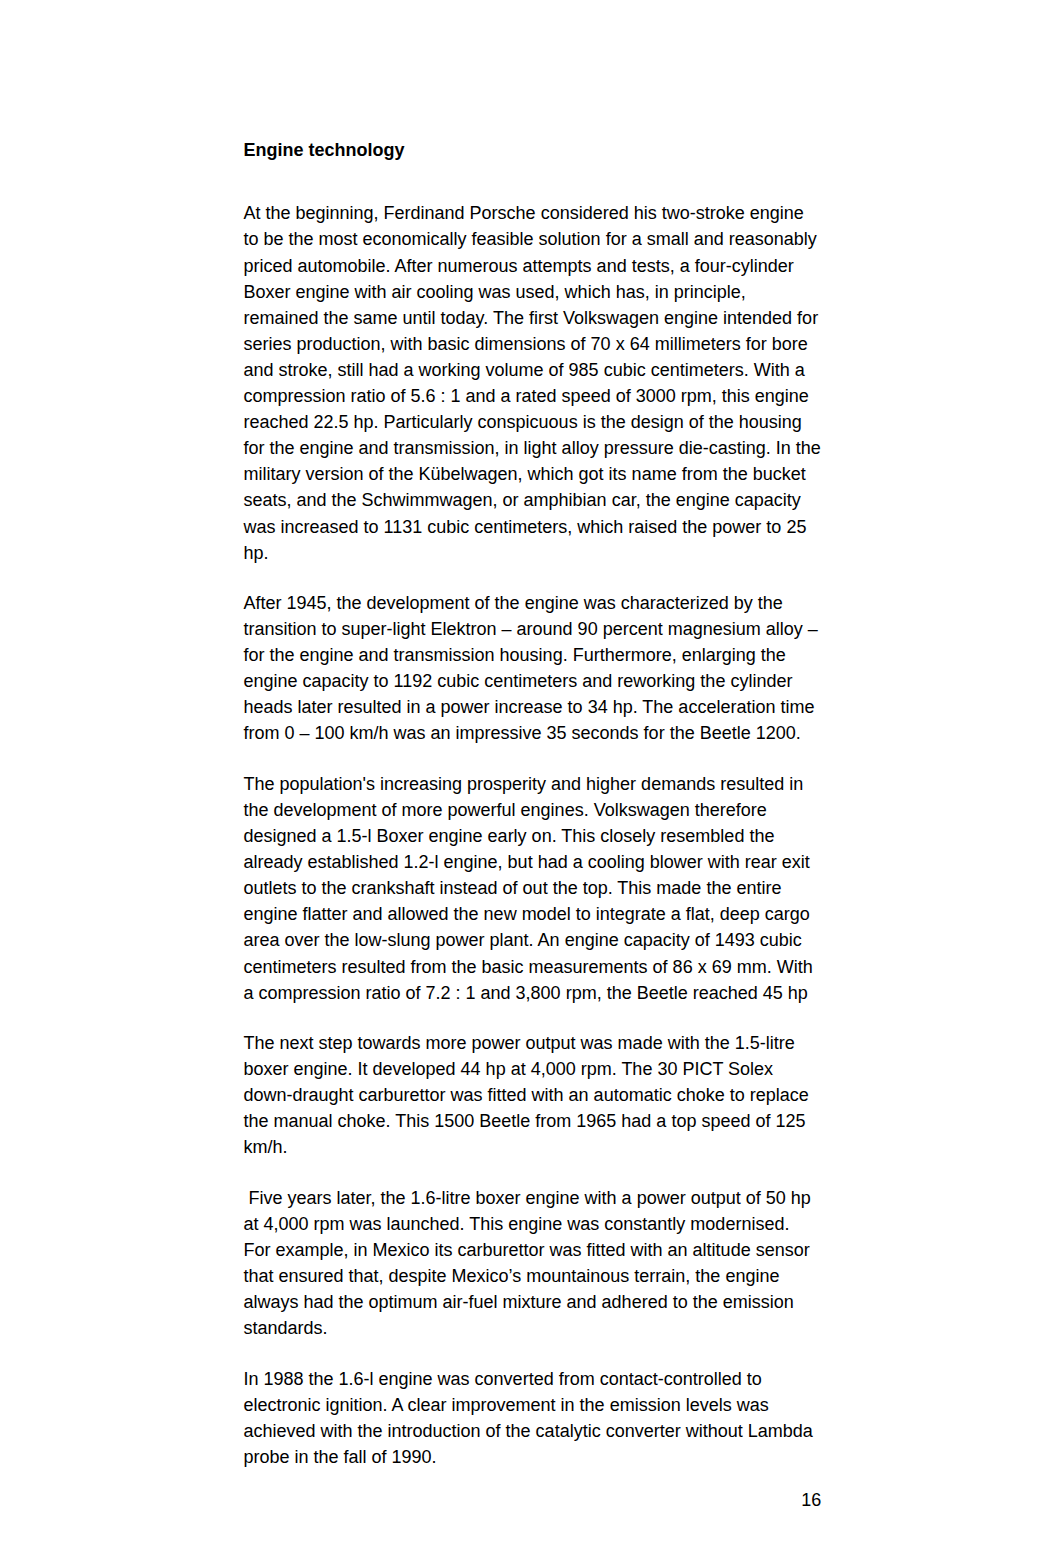Engine technology
At the beginning, Ferdinand Porsche considered his two-stroke engine to be the most economically feasible solution for a small and reasonably priced automobile. After numerous attempts and tests, a four-cylinder Boxer engine with air cooling was used, which has, in principle, remained the same until today. The first Volkswagen engine intended for series production, with basic dimensions of 70 x 64 millimeters for bore and stroke, still had a working volume of 985 cubic centimeters. With a compression ratio of 5.6 : 1 and a rated speed of 3000 rpm, this engine reached 22.5 hp. Particularly conspicuous is the design of the housing for the engine and transmission, in light alloy pressure die-casting. In the military version of the Kübelwagen, which got its name from the bucket seats, and the Schwimmwagen, or amphibian car, the engine capacity was increased to 1131 cubic centimeters, which raised the power to 25 hp.
After 1945, the development of the engine was characterized by the transition to super-light Elektron – around 90 percent magnesium alloy – for the engine and transmission housing. Furthermore, enlarging the engine capacity to 1192 cubic centimeters and reworking the cylinder heads later resulted in a power increase to 34 hp. The acceleration time from 0 – 100 km/h was an impressive 35 seconds for the Beetle 1200.
The population's increasing prosperity and higher demands resulted in the development of more powerful engines. Volkswagen therefore designed a 1.5-l Boxer engine early on. This closely resembled the already established 1.2-l engine, but had a cooling blower with rear exit outlets to the crankshaft instead of out the top. This made the entire engine flatter and allowed the new model to integrate a flat, deep cargo area over the low-slung power plant. An engine capacity of 1493 cubic centimeters resulted from the basic measurements of 86 x 69 mm. With a compression ratio of 7.2 : 1 and 3,800 rpm, the Beetle reached 45 hp
The next step towards more power output was made with the 1.5-litre boxer engine. It developed 44 hp at 4,000 rpm. The 30 PICT Solex down-draught carburettor was fitted with an automatic choke to replace the manual choke. This 1500 Beetle from 1965 had a top speed of 125 km/h.
Five years later, the 1.6-litre boxer engine with a power output of 50 hp at 4,000 rpm was launched. This engine was constantly modernised. For example, in Mexico its carburettor was fitted with an altitude sensor that ensured that, despite Mexico’s mountainous terrain, the engine always had the optimum air-fuel mixture and adhered to the emission standards.
In 1988 the 1.6-l engine was converted from contact-controlled to electronic ignition. A clear improvement in the emission levels was achieved with the introduction of the catalytic converter without Lambda probe in the fall of 1990.
16